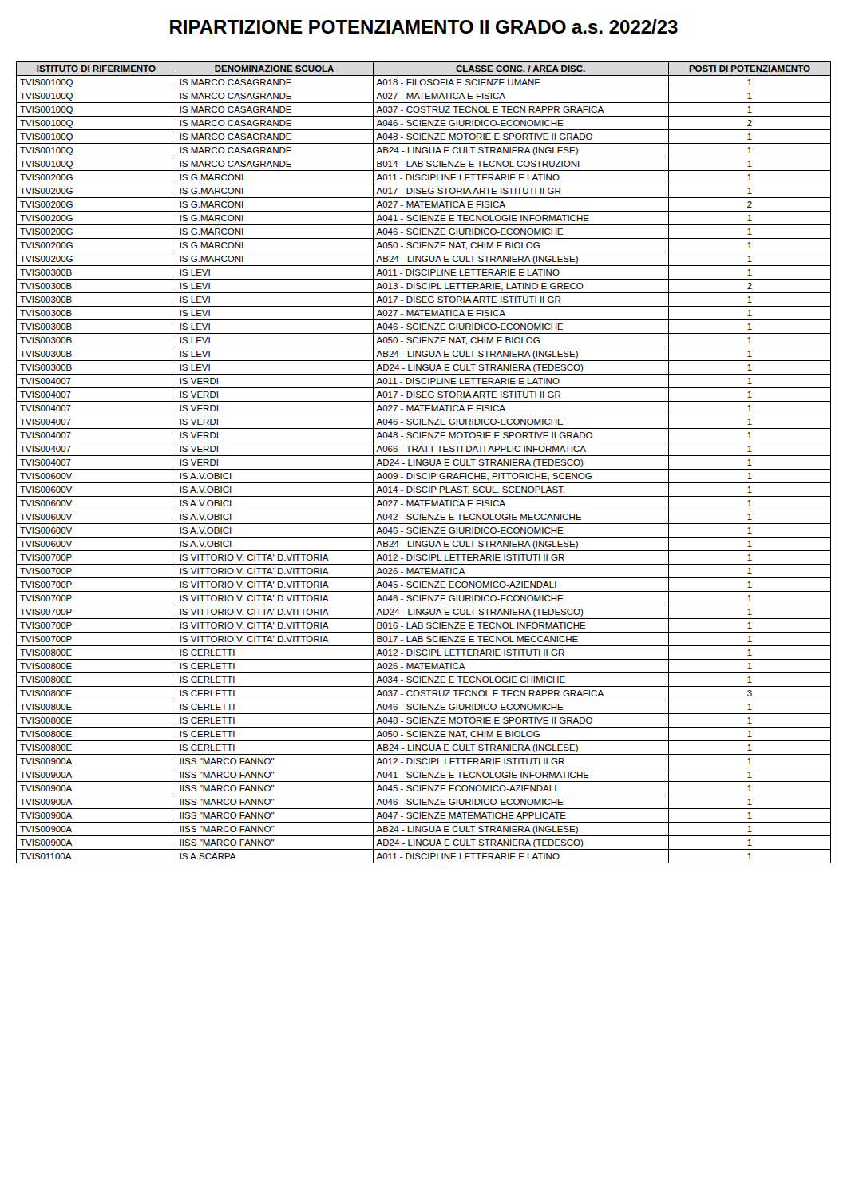RIPARTIZIONE POTENZIAMENTO II GRADO a.s. 2022/23
| ISTITUTO DI RIFERIMENTO | DENOMINAZIONE SCUOLA | CLASSE CONC. / AREA DISC. | POSTI DI POTENZIAMENTO |
| --- | --- | --- | --- |
| TVIS00100Q | IS MARCO CASAGRANDE | A018 - FILOSOFIA E SCIENZE UMANE | 1 |
| TVIS00100Q | IS MARCO CASAGRANDE | A027 - MATEMATICA E FISICA | 1 |
| TVIS00100Q | IS MARCO CASAGRANDE | A037 - COSTRUZ TECNOL E TECN RAPPR GRAFICA | 1 |
| TVIS00100Q | IS MARCO CASAGRANDE | A046 - SCIENZE GIURIDICO-ECONOMICHE | 2 |
| TVIS00100Q | IS MARCO CASAGRANDE | A048 - SCIENZE MOTORIE E SPORTIVE II GRADO | 1 |
| TVIS00100Q | IS MARCO CASAGRANDE | AB24 - LINGUA E CULT STRANIERA (INGLESE) | 1 |
| TVIS00100Q | IS MARCO CASAGRANDE | B014 - LAB SCIENZE E TECNOL COSTRUZIONI | 1 |
| TVIS00200G | IS G.MARCONI | A011 - DISCIPLINE LETTERARIE E LATINO | 1 |
| TVIS00200G | IS G.MARCONI | A017 - DISEG STORIA ARTE ISTITUTI II GR | 1 |
| TVIS00200G | IS G.MARCONI | A027 - MATEMATICA E FISICA | 2 |
| TVIS00200G | IS G.MARCONI | A041 - SCIENZE E TECNOLOGIE INFORMATICHE | 1 |
| TVIS00200G | IS G.MARCONI | A046 - SCIENZE GIURIDICO-ECONOMICHE | 1 |
| TVIS00200G | IS G.MARCONI | A050 - SCIENZE NAT, CHIM E BIOLOG | 1 |
| TVIS00200G | IS G.MARCONI | AB24 - LINGUA E CULT STRANIERA (INGLESE) | 1 |
| TVIS00300B | IS LEVI | A011 - DISCIPLINE LETTERARIE E LATINO | 1 |
| TVIS00300B | IS LEVI | A013 - DISCIPL LETTERARIE, LATINO E GRECO | 2 |
| TVIS00300B | IS LEVI | A017 - DISEG STORIA ARTE ISTITUTI II GR | 1 |
| TVIS00300B | IS LEVI | A027 - MATEMATICA E FISICA | 1 |
| TVIS00300B | IS LEVI | A046 - SCIENZE GIURIDICO-ECONOMICHE | 1 |
| TVIS00300B | IS LEVI | A050 - SCIENZE NAT, CHIM E BIOLOG | 1 |
| TVIS00300B | IS LEVI | AB24 - LINGUA E CULT STRANIERA (INGLESE) | 1 |
| TVIS00300B | IS LEVI | AD24 - LINGUA E CULT STRANIERA (TEDESCO) | 1 |
| TVIS004007 | IS VERDI | A011 - DISCIPLINE LETTERARIE E LATINO | 1 |
| TVIS004007 | IS VERDI | A017 - DISEG STORIA ARTE ISTITUTI II GR | 1 |
| TVIS004007 | IS VERDI | A027 - MATEMATICA E FISICA | 1 |
| TVIS004007 | IS VERDI | A046 - SCIENZE GIURIDICO-ECONOMICHE | 1 |
| TVIS004007 | IS VERDI | A048 - SCIENZE MOTORIE E SPORTIVE II GRADO | 1 |
| TVIS004007 | IS VERDI | A066 - TRATT TESTI DATI APPLIC INFORMATICA | 1 |
| TVIS004007 | IS VERDI | AD24 - LINGUA E CULT STRANIERA (TEDESCO) | 1 |
| TVIS00600V | IS A.V.OBICI | A009 - DISCIP GRAFICHE, PITTORICHE, SCENOG | 1 |
| TVIS00600V | IS A.V.OBICI | A014 - DISCIP PLAST. SCUL. SCENOPLAST. | 1 |
| TVIS00600V | IS A.V.OBICI | A027 - MATEMATICA E FISICA | 1 |
| TVIS00600V | IS A.V.OBICI | A042 - SCIENZE E TECNOLOGIE MECCANICHE | 1 |
| TVIS00600V | IS A.V.OBICI | A046 - SCIENZE GIURIDICO-ECONOMICHE | 1 |
| TVIS00600V | IS A.V.OBICI | AB24 - LINGUA E CULT STRANIERA (INGLESE) | 1 |
| TVIS00700P | IS VITTORIO V. CITTA' D.VITTORIA | A012 - DISCIPL LETTERARIE ISTITUTI II GR | 1 |
| TVIS00700P | IS VITTORIO V. CITTA' D.VITTORIA | A026 - MATEMATICA | 1 |
| TVIS00700P | IS VITTORIO V. CITTA' D.VITTORIA | A045 - SCIENZE ECONOMICO-AZIENDALI | 1 |
| TVIS00700P | IS VITTORIO V. CITTA' D.VITTORIA | A046 - SCIENZE GIURIDICO-ECONOMICHE | 1 |
| TVIS00700P | IS VITTORIO V. CITTA' D.VITTORIA | AD24 - LINGUA E CULT STRANIERA (TEDESCO) | 1 |
| TVIS00700P | IS VITTORIO V. CITTA' D.VITTORIA | B016 - LAB SCIENZE E TECNOL INFORMATICHE | 1 |
| TVIS00700P | IS VITTORIO V. CITTA' D.VITTORIA | B017 - LAB SCIENZE E TECNOL MECCANICHE | 1 |
| TVIS00800E | IS CERLETTI | A012 - DISCIPL LETTERARIE ISTITUTI II GR | 1 |
| TVIS00800E | IS CERLETTI | A026 - MATEMATICA | 1 |
| TVIS00800E | IS CERLETTI | A034 - SCIENZE E TECNOLOGIE CHIMICHE | 1 |
| TVIS00800E | IS CERLETTI | A037 - COSTRUZ TECNOL E TECN RAPPR GRAFICA | 3 |
| TVIS00800E | IS CERLETTI | A046 - SCIENZE GIURIDICO-ECONOMICHE | 1 |
| TVIS00800E | IS CERLETTI | A048 - SCIENZE MOTORIE E SPORTIVE II GRADO | 1 |
| TVIS00800E | IS CERLETTI | A050 - SCIENZE NAT, CHIM E BIOLOG | 1 |
| TVIS00800E | IS CERLETTI | AB24 - LINGUA E CULT STRANIERA (INGLESE) | 1 |
| TVIS00900A | IISS "MARCO FANNO" | A012 - DISCIPL LETTERARIE ISTITUTI II GR | 1 |
| TVIS00900A | IISS "MARCO FANNO" | A041 - SCIENZE E TECNOLOGIE INFORMATICHE | 1 |
| TVIS00900A | IISS "MARCO FANNO" | A045 - SCIENZE ECONOMICO-AZIENDALI | 1 |
| TVIS00900A | IISS "MARCO FANNO" | A046 - SCIENZE GIURIDICO-ECONOMICHE | 1 |
| TVIS00900A | IISS "MARCO FANNO" | A047 - SCIENZE MATEMATICHE APPLICATE | 1 |
| TVIS00900A | IISS "MARCO FANNO" | AB24 - LINGUA E CULT STRANIERA (INGLESE) | 1 |
| TVIS00900A | IISS "MARCO FANNO" | AD24 - LINGUA E CULT STRANIERA (TEDESCO) | 1 |
| TVIS01100A | IS A.SCARPA | A011 - DISCIPLINE LETTERARIE E LATINO | 1 |